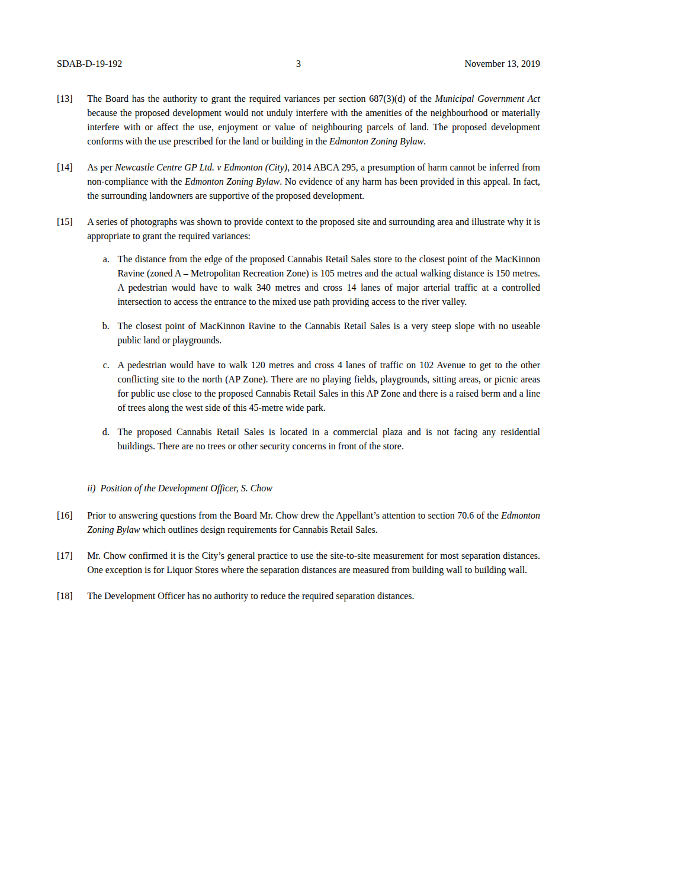SDAB-D-19-192
3
November 13, 2019
[13]
The Board has the authority to grant the required variances per section 687(3)(d) of the Municipal Government Act because the proposed development would not unduly interfere with the amenities of the neighbourhood or materially interfere with or affect the use, enjoyment or value of neighbouring parcels of land. The proposed development conforms with the use prescribed for the land or building in the Edmonton Zoning Bylaw.
[14]
As per Newcastle Centre GP Ltd. v Edmonton (City), 2014 ABCA 295, a presumption of harm cannot be inferred from non-compliance with the Edmonton Zoning Bylaw. No evidence of any harm has been provided in this appeal. In fact, the surrounding landowners are supportive of the proposed development.
[15]
A series of photographs was shown to provide context to the proposed site and surrounding area and illustrate why it is appropriate to grant the required variances:
The distance from the edge of the proposed Cannabis Retail Sales store to the closest point of the MacKinnon Ravine (zoned A – Metropolitan Recreation Zone) is 105 metres and the actual walking distance is 150 metres. A pedestrian would have to walk 340 metres and cross 14 lanes of major arterial traffic at a controlled intersection to access the entrance to the mixed use path providing access to the river valley.
The closest point of MacKinnon Ravine to the Cannabis Retail Sales is a very steep slope with no useable public land or playgrounds.
A pedestrian would have to walk 120 metres and cross 4 lanes of traffic on 102 Avenue to get to the other conflicting site to the north (AP Zone). There are no playing fields, playgrounds, sitting areas, or picnic areas for public use close to the proposed Cannabis Retail Sales in this AP Zone and there is a raised berm and a line of trees along the west side of this 45-metre wide park.
The proposed Cannabis Retail Sales is located in a commercial plaza and is not facing any residential buildings. There are no trees or other security concerns in front of the store.
ii) Position of the Development Officer, S. Chow
[16]
Prior to answering questions from the Board Mr. Chow drew the Appellant’s attention to section 70.6 of the Edmonton Zoning Bylaw which outlines design requirements for Cannabis Retail Sales.
[17]
Mr. Chow confirmed it is the City’s general practice to use the site-to-site measurement for most separation distances. One exception is for Liquor Stores where the separation distances are measured from building wall to building wall.
[18]
The Development Officer has no authority to reduce the required separation distances.